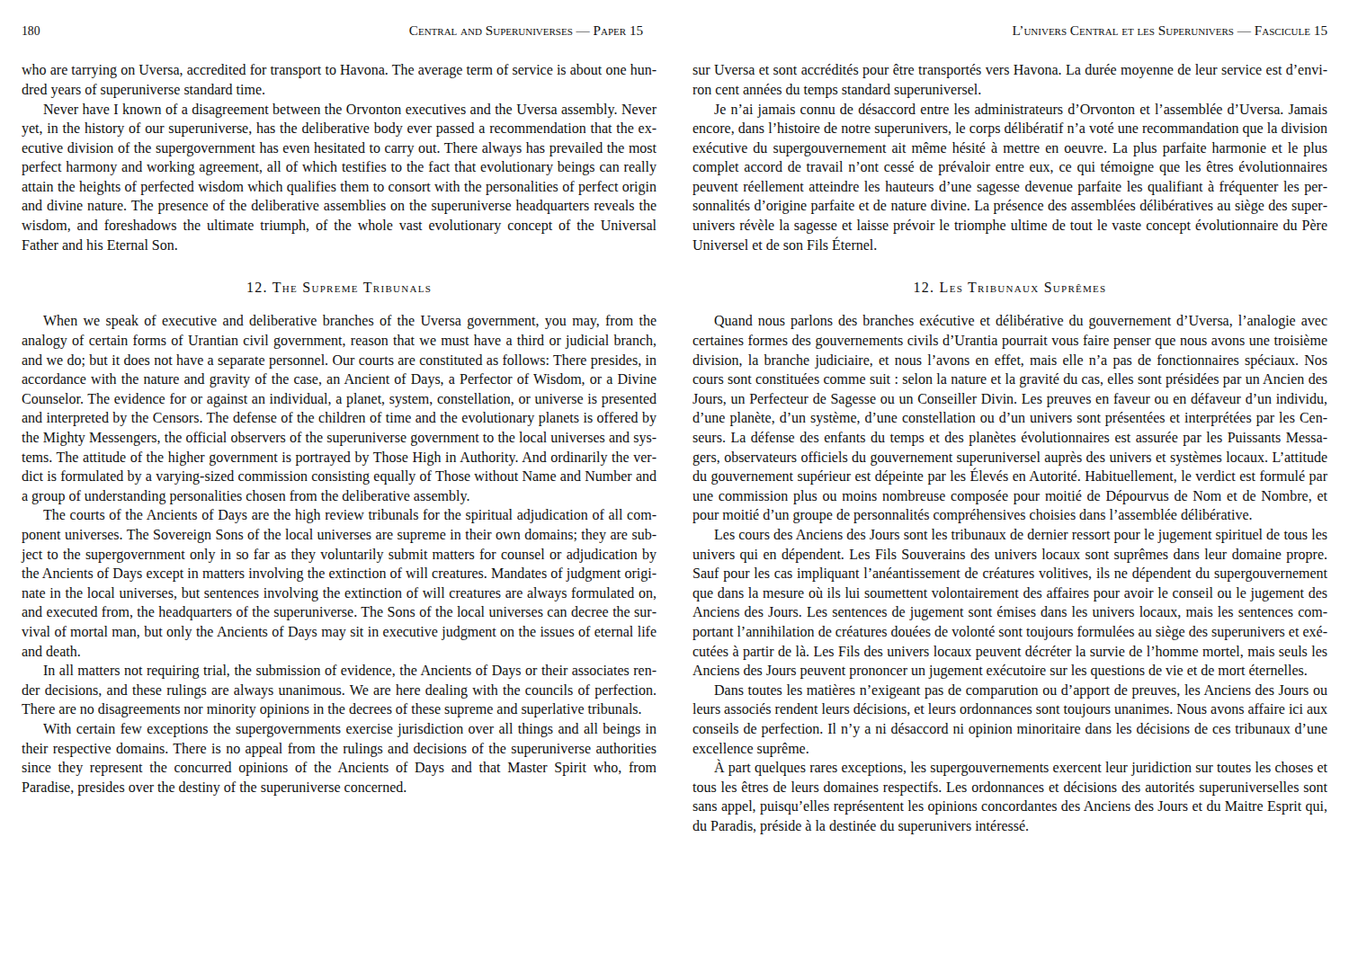180 Central and Superuniverses — Paper 15 L’univers Central et les Superunivers — Fascicule 15
who are tarrying on Uversa, accredited for transport to Havona. The average term of service is about one hundred years of superuniverse standard time.
Never have I known of a disagreement between the Orvonton executives and the Uversa assembly. Never yet, in the history of our superuniverse, has the deliberative body ever passed a recommendation that the executive division of the supergovernment has even hesitated to carry out. There always has prevailed the most perfect harmony and working agreement, all of which testifies to the fact that evolutionary beings can really attain the heights of perfected wisdom which qualifies them to consort with the personalities of perfect origin and divine nature. The presence of the deliberative assemblies on the superuniverse headquarters reveals the wisdom, and foreshadows the ultimate triumph, of the whole vast evolutionary concept of the Universal Father and his Eternal Son.
12. The Supreme Tribunals
When we speak of executive and deliberative branches of the Uversa government, you may, from the analogy of certain forms of Urantian civil government, reason that we must have a third or judicial branch, and we do; but it does not have a separate personnel. Our courts are constituted as follows: There presides, in accordance with the nature and gravity of the case, an Ancient of Days, a Perfector of Wisdom, or a Divine Counselor. The evidence for or against an individual, a planet, system, constellation, or universe is presented and interpreted by the Censors. The defense of the children of time and the evolutionary planets is offered by the Mighty Messengers, the official observers of the superuniverse government to the local universes and systems. The attitude of the higher government is portrayed by Those High in Authority. And ordinarily the verdict is formulated by a varying-sized commission consisting equally of Those without Name and Number and a group of understanding personalities chosen from the deliberative assembly.
The courts of the Ancients of Days are the high review tribunals for the spiritual adjudication of all component universes. The Sovereign Sons of the local universes are supreme in their own domains; they are subject to the supergovernment only in so far as they voluntarily submit matters for counsel or adjudication by the Ancients of Days except in matters involving the extinction of will creatures. Mandates of judgment originate in the local universes, but sentences involving the extinction of will creatures are always formulated on, and executed from, the headquarters of the superuniverse. The Sons of the local universes can decree the survival of mortal man, but only the Ancients of Days may sit in executive judgment on the issues of eternal life and death.
In all matters not requiring trial, the submission of evidence, the Ancients of Days or their associates render decisions, and these rulings are always unanimous. We are here dealing with the councils of perfection. There are no disagreements nor minority opinions in the decrees of these supreme and superlative tribunals.
With certain few exceptions the supergovernments exercise jurisdiction over all things and all beings in their respective domains. There is no appeal from the rulings and decisions of the superuniverse authorities since they represent the concurred opinions of the Ancients of Days and that Master Spirit who, from Paradise, presides over the destiny of the superuniverse concerned.
sur Uversa et sont accrédités pour être transportés vers Havona. La durée moyenne de leur service est d’environ cent années du temps standard superuniversel.
Je n’ai jamais connu de désaccord entre les administrateurs d’Orvonton et l’assemblée d’Uversa. Jamais encore, dans l’histoire de notre superunivers, le corps délibératif n’a voté une recommandation que la division exécutive du supergouvernement ait même hésité à mettre en oeuvre. La plus parfaite harmonie et le plus complet accord de travail n’ont cessé de prévaloir entre eux, ce qui témoigne que les êtres évolutionnaires peuvent réellement atteindre les hauteurs d’une sagesse devenue parfaite les qualifiant à fréquenter les personnalités d’origine parfaite et de nature divine. La présence des assemblées délibératives au siège des superunivers révèle la sagesse et laisse prévoir le triomphe ultime de tout le vaste concept évolutionnaire du Père Universel et de son Fils Éternel.
12. Les Tribunaux Suprêmes
Quand nous parlons des branches exécutive et délibérative du gouvernement d’Uversa, l’analogie avec certaines formes des gouvernements civils d’Urantia pourrait vous faire penser que nous avons une troisième division, la branche judiciaire, et nous l’avons en effet, mais elle n’a pas de fonctionnaires spéciaux. Nos cours sont constituées comme suit : selon la nature et la gravité du cas, elles sont présidées par un Ancien des Jours, un Perfecteur de Sagesse ou un Conseiller Divin. Les preuves en faveur ou en défaveur d’un individu, d’une planète, d’un système, d’une constellation ou d’un univers sont présentées et interprétées par les Censeurs. La défense des enfants du temps et des planètes évolutionnaires est assurée par les Puissants Messagers, observateurs officiels du gouvernement superuniversel auprès des univers et systèmes locaux. L’attitude du gouvernement supérieur est dépeinte par les Élevés en Autorité. Habituellement, le verdict est formulé par une commission plus ou moins nombreuse composée pour moitié de Dépourvus de Nom et de Nombre, et pour moitié d’un groupe de personnalités compréhensives choisies dans l’assemblée délibérative.
Les cours des Anciens des Jours sont les tribunaux de dernier ressort pour le jugement spirituel de tous les univers qui en dépendent. Les Fils Souverains des univers locaux sont suprêmes dans leur domaine propre. Sauf pour les cas impliquant l’anéantissement de créatures volitives, ils ne dépendent du supergouvernement que dans la mesure où ils lui soumettent volontairement des affaires pour avoir le conseil ou le jugement des Anciens des Jours. Les sentences de jugement sont émises dans les univers locaux, mais les sentences comportant l’annihilation de créatures douées de volonté sont toujours formulées au siège des superunivers et exécutées à partir de là. Les Fils des univers locaux peuvent décréter la survie de l’homme mortel, mais seuls les Anciens des Jours peuvent prononcer un jugement exécutoire sur les questions de vie et de mort éternelles.
Dans toutes les matières n’exigeant pas de comparution ou d’apport de preuves, les Anciens des Jours ou leurs associés rendent leurs décisions, et leurs ordonnances sont toujours unanimes. Nous avons affaire ici aux conseils de perfection. Il n’y a ni désaccord ni opinion minoritaire dans les décisions de ces tribunaux d’une excellence suprême.
À part quelques rares exceptions, les supergouvernements exercent leur juridiction sur toutes les choses et tous les êtres de leurs domaines respectifs. Les ordonnances et décisions des autorités superuniverselles sont sans appel, puisqu’elles représentent les opinions concordantes des Anciens des Jours et du Maitre Esprit qui, du Paradis, préside à la destinée du superunivers intéressé.